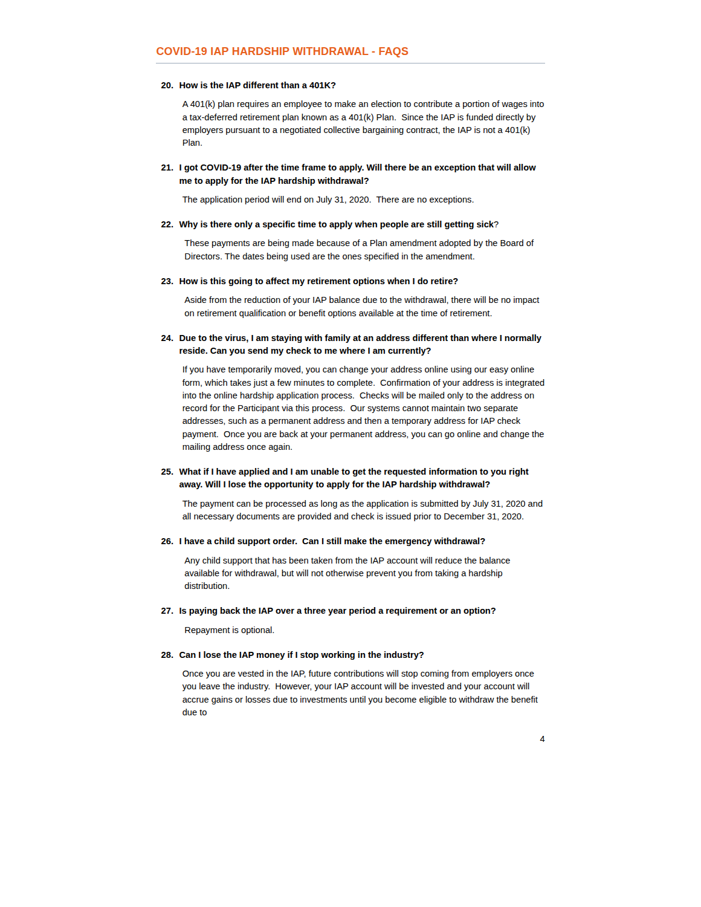COVID-19 IAP HARDSHIP WITHDRAWAL - FAQS
20.
How is the IAP different than a 401K?
A 401(k) plan requires an employee to make an election to contribute a portion of wages into a tax-deferred retirement plan known as a 401(k) Plan. Since the IAP is funded directly by employers pursuant to a negotiated collective bargaining contract, the IAP is not a 401(k) Plan.
21.
I got COVID-19 after the time frame to apply. Will there be an exception that will allow me to apply for the IAP hardship withdrawal?
The application period will end on July 31, 2020. There are no exceptions.
22.
Why is there only a specific time to apply when people are still getting sick?
These payments are being made because of a Plan amendment adopted by the Board of Directors. The dates being used are the ones specified in the amendment.
23.
How is this going to affect my retirement options when I do retire?
Aside from the reduction of your IAP balance due to the withdrawal, there will be no impact on retirement qualification or benefit options available at the time of retirement.
24.
Due to the virus, I am staying with family at an address different than where I normally reside. Can you send my check to me where I am currently?
If you have temporarily moved, you can change your address online using our easy online form, which takes just a few minutes to complete. Confirmation of your address is integrated into the online hardship application process. Checks will be mailed only to the address on record for the Participant via this process. Our systems cannot maintain two separate addresses, such as a permanent address and then a temporary address for IAP check payment. Once you are back at your permanent address, you can go online and change the mailing address once again.
25.
What if I have applied and I am unable to get the requested information to you right away. Will I lose the opportunity to apply for the IAP hardship withdrawal?
The payment can be processed as long as the application is submitted by July 31, 2020 and all necessary documents are provided and check is issued prior to December 31, 2020.
26.
I have a child support order. Can I still make the emergency withdrawal?
Any child support that has been taken from the IAP account will reduce the balance available for withdrawal, but will not otherwise prevent you from taking a hardship distribution.
27.
Is paying back the IAP over a three year period a requirement or an option?
Repayment is optional.
28.
Can I lose the IAP money if I stop working in the industry?
Once you are vested in the IAP, future contributions will stop coming from employers once you leave the industry. However, your IAP account will be invested and your account will accrue gains or losses due to investments until you become eligible to withdraw the benefit due to
4